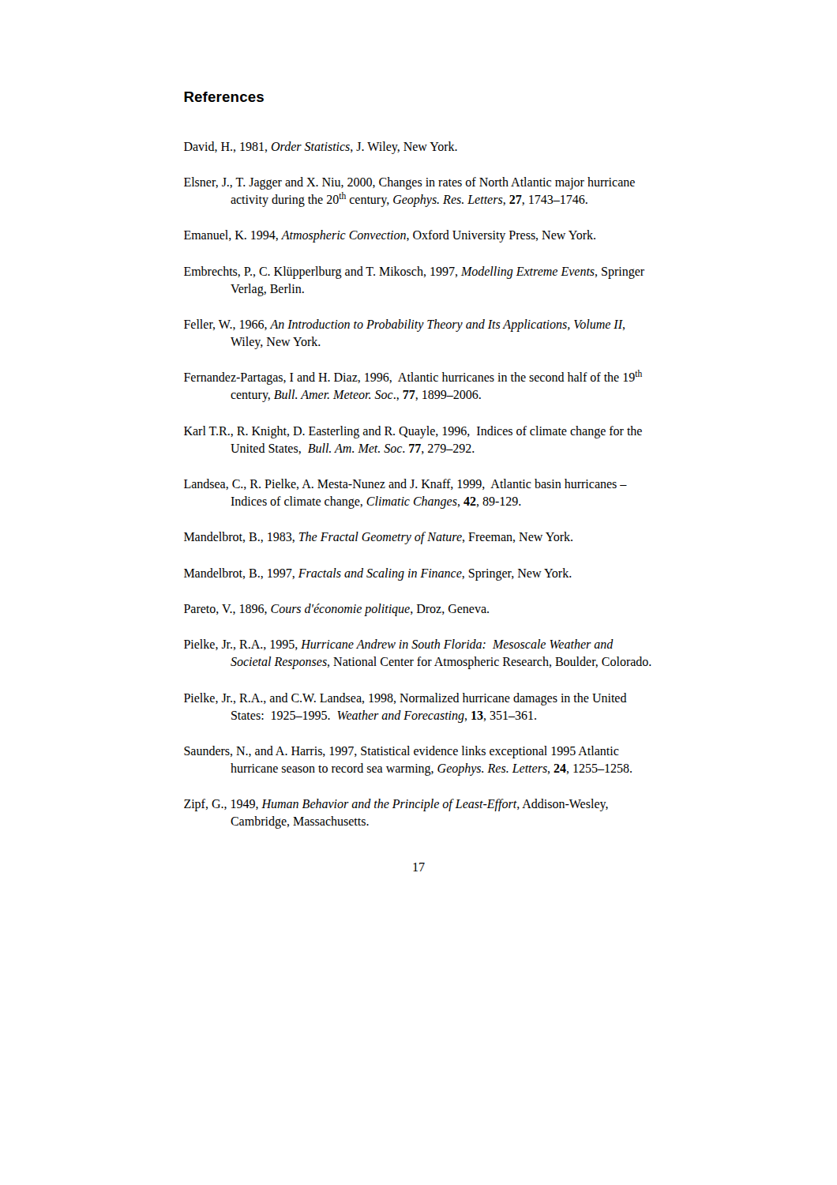References
David, H., 1981, Order Statistics, J. Wiley, New York.
Elsner, J., T. Jagger and X. Niu, 2000, Changes in rates of North Atlantic major hurricane activity during the 20th century, Geophys. Res. Letters, 27, 1743–1746.
Emanuel, K. 1994, Atmospheric Convection, Oxford University Press, New York.
Embrechts, P., C. Klüpperlburg and T. Mikosch, 1997, Modelling Extreme Events, Springer Verlag, Berlin.
Feller, W., 1966, An Introduction to Probability Theory and Its Applications, Volume II, Wiley, New York.
Fernandez-Partagas, I and H. Diaz, 1996, Atlantic hurricanes in the second half of the 19th century, Bull. Amer. Meteor. Soc., 77, 1899–2006.
Karl T.R., R. Knight, D. Easterling and R. Quayle, 1996, Indices of climate change for the United States, Bull. Am. Met. Soc. 77, 279–292.
Landsea, C., R. Pielke, A. Mesta-Nunez and J. Knaff, 1999, Atlantic basin hurricanes – Indices of climate change, Climatic Changes, 42, 89-129.
Mandelbrot, B., 1983, The Fractal Geometry of Nature, Freeman, New York.
Mandelbrot, B., 1997, Fractals and Scaling in Finance, Springer, New York.
Pareto, V., 1896, Cours d'économie politique, Droz, Geneva.
Pielke, Jr., R.A., 1995, Hurricane Andrew in South Florida: Mesoscale Weather and Societal Responses, National Center for Atmospheric Research, Boulder, Colorado.
Pielke, Jr., R.A., and C.W. Landsea, 1998, Normalized hurricane damages in the United States: 1925–1995. Weather and Forecasting, 13, 351–361.
Saunders, N., and A. Harris, 1997, Statistical evidence links exceptional 1995 Atlantic hurricane season to record sea warming, Geophys. Res. Letters, 24, 1255–1258.
Zipf, G., 1949, Human Behavior and the Principle of Least-Effort, Addison-Wesley, Cambridge, Massachusetts.
17